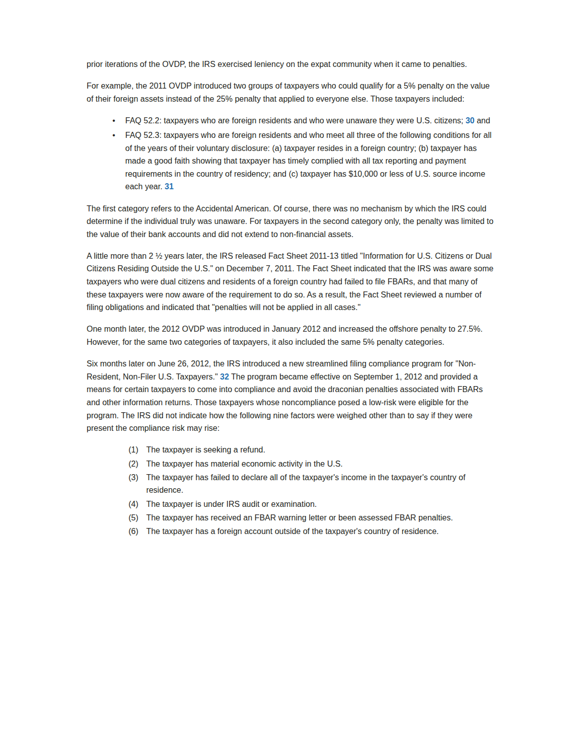prior iterations of the OVDP, the IRS exercised leniency on the expat community when it came to penalties.
For example, the 2011 OVDP introduced two groups of taxpayers who could qualify for a 5% penalty on the value of their foreign assets instead of the 25% penalty that applied to everyone else. Those taxpayers included:
FAQ 52.2: taxpayers who are foreign residents and who were unaware they were U.S. citizens; 30 and
FAQ 52.3: taxpayers who are foreign residents and who meet all three of the following conditions for all of the years of their voluntary disclosure: (a) taxpayer resides in a foreign country; (b) taxpayer has made a good faith showing that taxpayer has timely complied with all tax reporting and payment requirements in the country of residency; and (c) taxpayer has $10,000 or less of U.S. source income each year. 31
The first category refers to the Accidental American. Of course, there was no mechanism by which the IRS could determine if the individual truly was unaware. For taxpayers in the second category only, the penalty was limited to the value of their bank accounts and did not extend to non-financial assets.
A little more than 2 ½ years later, the IRS released Fact Sheet 2011-13 titled "Information for U.S. Citizens or Dual Citizens Residing Outside the U.S." on December 7, 2011. The Fact Sheet indicated that the IRS was aware some taxpayers who were dual citizens and residents of a foreign country had failed to file FBARs, and that many of these taxpayers were now aware of the requirement to do so. As a result, the Fact Sheet reviewed a number of filing obligations and indicated that "penalties will not be applied in all cases."
One month later, the 2012 OVDP was introduced in January 2012 and increased the offshore penalty to 27.5%. However, for the same two categories of taxpayers, it also included the same 5% penalty categories.
Six months later on June 26, 2012, the IRS introduced a new streamlined filing compliance program for "Non-Resident, Non-Filer U.S. Taxpayers." 32 The program became effective on September 1, 2012 and provided a means for certain taxpayers to come into compliance and avoid the draconian penalties associated with FBARs and other information returns. Those taxpayers whose noncompliance posed a low-risk were eligible for the program. The IRS did not indicate how the following nine factors were weighed other than to say if they were present the compliance risk may rise:
The taxpayer is seeking a refund.
The taxpayer has material economic activity in the U.S.
The taxpayer has failed to declare all of the taxpayer's income in the taxpayer's country of residence.
The taxpayer is under IRS audit or examination.
The taxpayer has received an FBAR warning letter or been assessed FBAR penalties.
The taxpayer has a foreign account outside of the taxpayer's country of residence.